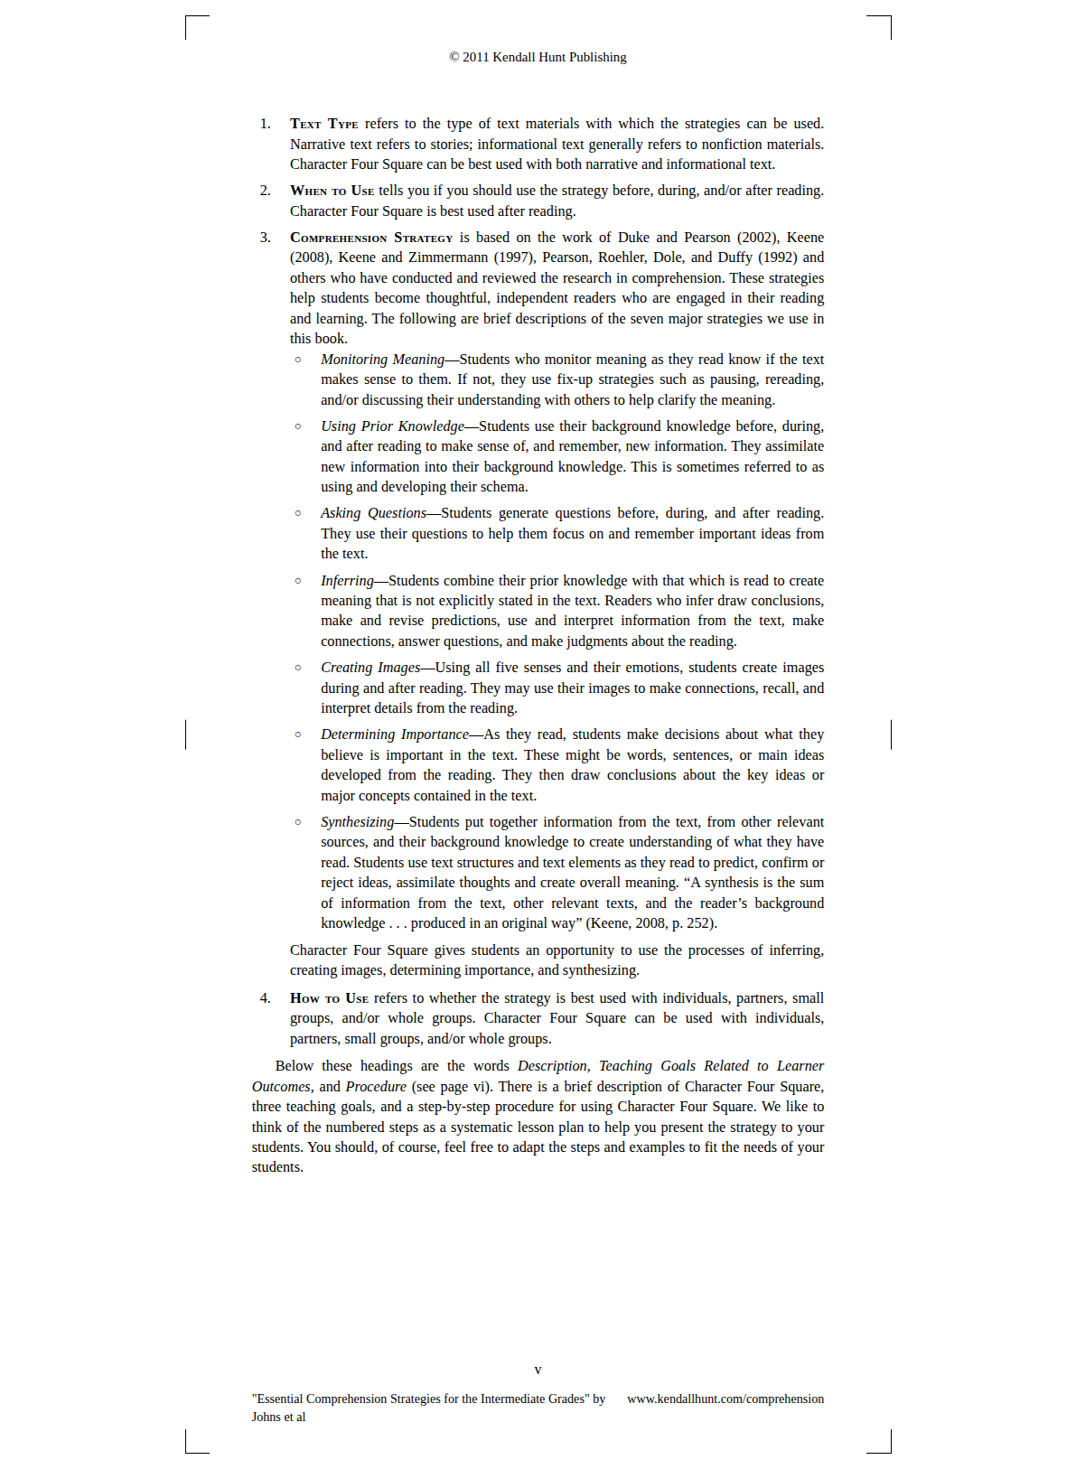© 2011 Kendall Hunt Publishing
1. Text Type refers to the type of text materials with which the strategies can be used. Narrative text refers to stories; informational text generally refers to nonfiction materials. Character Four Square can be best used with both narrative and informational text.
2. When to Use tells you if you should use the strategy before, during, and/or after reading. Character Four Square is best used after reading.
3. Comprehension Strategy is based on the work of Duke and Pearson (2002), Keene (2008), Keene and Zimmermann (1997), Pearson, Roehler, Dole, and Duffy (1992) and others who have conducted and reviewed the research in comprehension. These strategies help students become thoughtful, independent readers who are engaged in their reading and learning. The following are brief descriptions of the seven major strategies we use in this book.
Monitoring Meaning—Students who monitor meaning as they read know if the text makes sense to them. If not, they use fix-up strategies such as pausing, rereading, and/or discussing their understanding with others to help clarify the meaning.
Using Prior Knowledge—Students use their background knowledge before, during, and after reading to make sense of, and remember, new information. They assimilate new information into their background knowledge. This is sometimes referred to as using and developing their schema.
Asking Questions—Students generate questions before, during, and after reading. They use their questions to help them focus on and remember important ideas from the text.
Inferring—Students combine their prior knowledge with that which is read to create meaning that is not explicitly stated in the text. Readers who infer draw conclusions, make and revise predictions, use and interpret information from the text, make connections, answer questions, and make judgments about the reading.
Creating Images—Using all five senses and their emotions, students create images during and after reading. They may use their images to make connections, recall, and interpret details from the reading.
Determining Importance—As they read, students make decisions about what they believe is important in the text. These might be words, sentences, or main ideas developed from the reading. They then draw conclusions about the key ideas or major concepts contained in the text.
Synthesizing—Students put together information from the text, from other relevant sources, and their background knowledge to create understanding of what they have read. Students use text structures and text elements as they read to predict, confirm or reject ideas, assimilate thoughts and create overall meaning. “A synthesis is the sum of information from the text, other relevant texts, and the reader’s background knowledge . . . produced in an original way” (Keene, 2008, p. 252).
Character Four Square gives students an opportunity to use the processes of inferring, creating images, determining importance, and synthesizing.
4. How to Use refers to whether the strategy is best used with individuals, partners, small groups, and/or whole groups. Character Four Square can be used with individuals, partners, small groups, and/or whole groups.
Below these headings are the words Description, Teaching Goals Related to Learner Outcomes, and Procedure (see page vi). There is a brief description of Character Four Square, three teaching goals, and a step-by-step procedure for using Character Four Square. We like to think of the numbered steps as a systematic lesson plan to help you present the strategy to your students. You should, of course, feel free to adapt the steps and examples to fit the needs of your students.
v
"Essential Comprehension Strategies for the Intermediate Grades" by Johns et al www.kendallhunt.com/comprehension